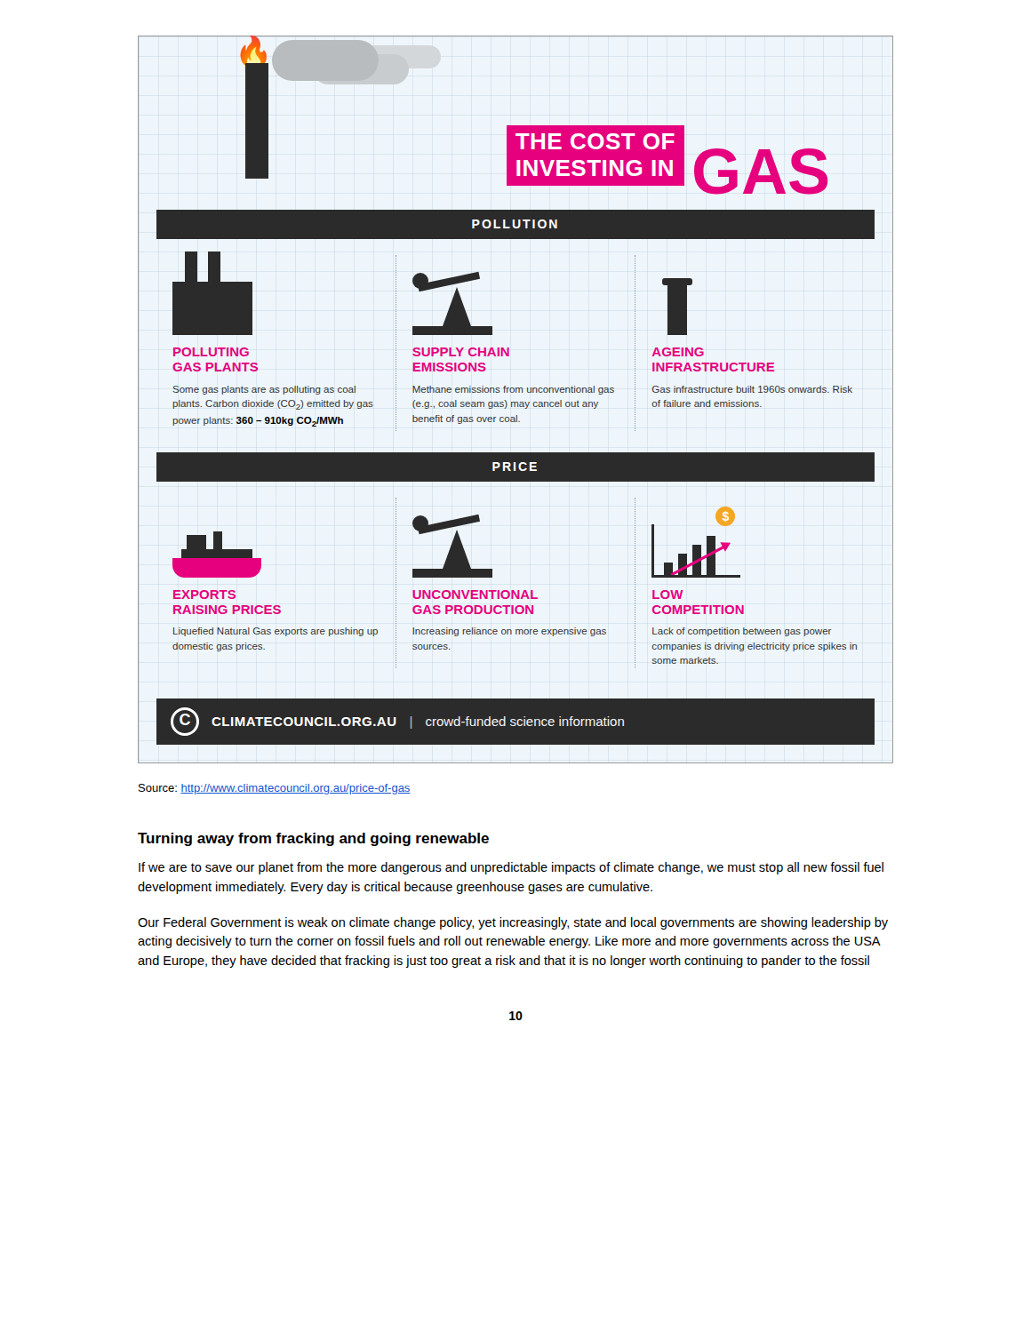🔥
THE COST OF
INVESTING IN GAS
POLLUTION
Polluting
Gas Plants
Some gas plants are as polluting as coal plants. Carbon dioxide (CO2) emitted by gas power plants: 360 – 910kg CO2/MWh
Supply Chain
Emissions
Methane emissions from unconventional gas (e.g., coal seam gas) may cancel out any benefit of gas over coal.
Ageing
Infrastructure
Gas infrastructure built 1960s onwards. Risk of failure and emissions.
PRICE
Exports
Raising Prices
Liquefied Natural Gas exports are pushing up domestic gas prices.
Unconventional
Gas Production
Increasing reliance on more expensive gas sources.
$
Low
Competition
Lack of competition between gas power companies is driving electricity price spikes in some markets.
C CLIMATECOUNCIL.ORG.AU | crowd-funded science information
Source: http://www.climatecouncil.org.au/price-of-gas
Turning away from fracking and going renewable
If we are to save our planet from the more dangerous and unpredictable impacts of climate change, we must stop all new fossil fuel development immediately. Every day is critical because greenhouse gases are cumulative.
Our Federal Government is weak on climate change policy, yet increasingly, state and local governments are showing leadership by acting decisively to turn the corner on fossil fuels and roll out renewable energy. Like more and more governments across the USA and Europe, they have decided that fracking is just too great a risk and that it is no longer worth continuing to pander to the fossil
10